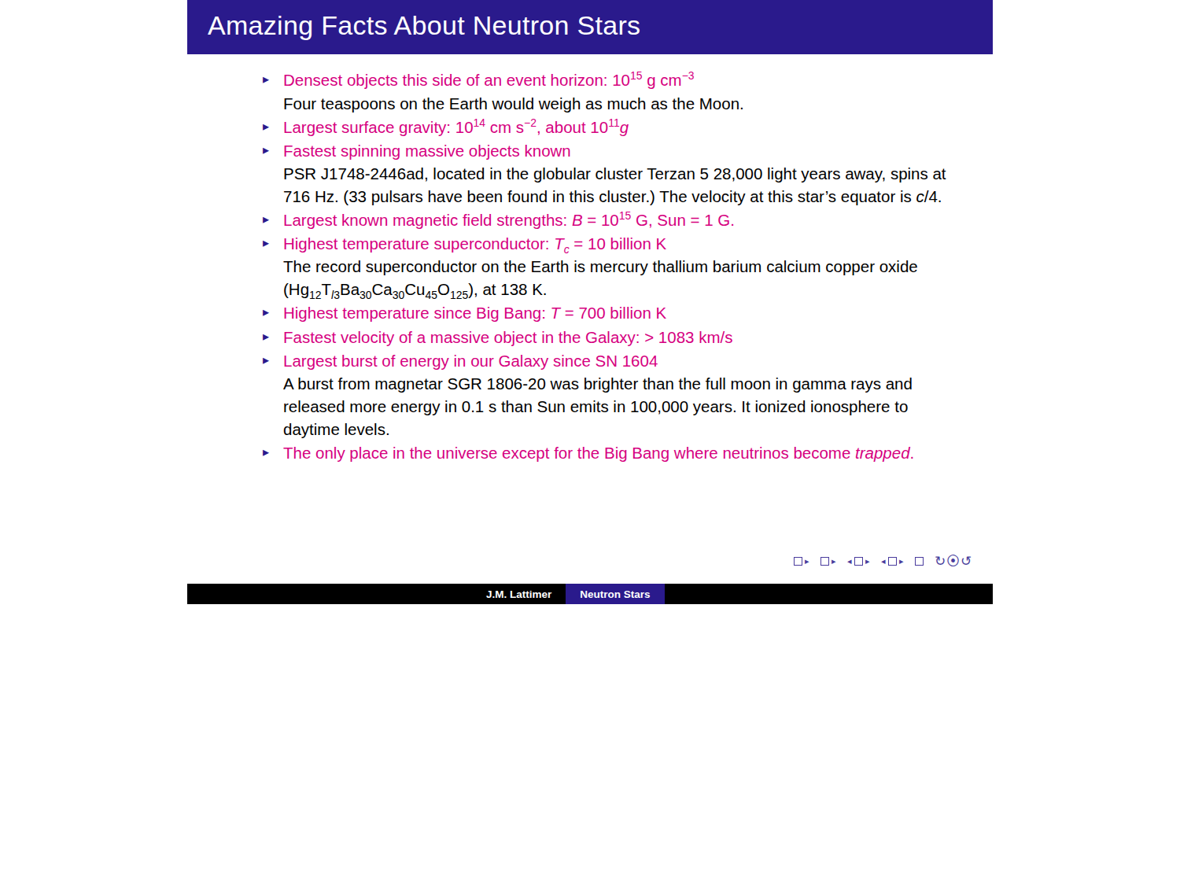Amazing Facts About Neutron Stars
Densest objects this side of an event horizon: 1015 g cm−3 Four teaspoons on the Earth would weigh as much as the Moon.
Largest surface gravity: 1014 cm s−2, about 1011g
Fastest spinning massive objects known PSR J1748-2446ad, located in the globular cluster Terzan 5 28,000 light years away, spins at 716 Hz. (33 pulsars have been found in this cluster.) The velocity at this star’s equator is c/4.
Largest known magnetic field strengths: B = 1015 G, Sun = 1 G.
Highest temperature superconductor: Tc = 10 billion K The record superconductor on the Earth is mercury thallium barium calcium copper oxide (Hg12Tl3Ba30Ca30Cu45O125), at 138 K.
Highest temperature since Big Bang: T = 700 billion K
Fastest velocity of a massive object in the Galaxy: > 1083 km/s
Largest burst of energy in our Galaxy since SN 1604 A burst from magnetar SGR 1806-20 was brighter than the full moon in gamma rays and released more energy in 0.1 s than Sun emits in 100,000 years. It ionized ionosphere to daytime levels.
The only place in the universe except for the Big Bang where neutrinos become trapped.
▸ ▸ ◂ ▸ ◂ ▸ ↻⦿↺
J.M. Lattimer
Neutron Stars